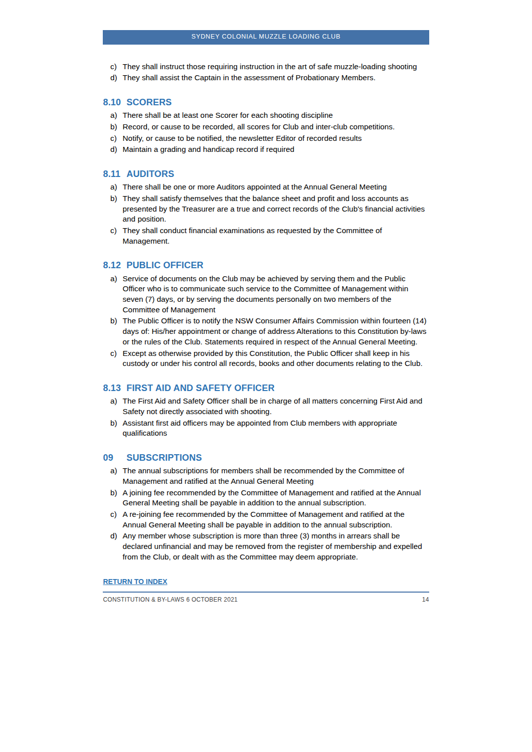SYDNEY COLONIAL MUZZLE LOADING CLUB
They shall instruct those requiring instruction in the art of safe muzzle-loading shooting
They shall assist the Captain in the assessment of Probationary Members.
8.10 SCORERS
There shall be at least one Scorer for each shooting discipline
Record, or cause to be recorded, all scores for Club and inter-club competitions.
Notify, or cause to be notified, the newsletter Editor of recorded results
Maintain a grading and handicap record if required
8.11 AUDITORS
There shall be one or more Auditors appointed at the Annual General Meeting
They shall satisfy themselves that the balance sheet and profit and loss accounts as presented by the Treasurer are a true and correct records of the Club's financial activities and position.
They shall conduct financial examinations as requested by the Committee of Management.
8.12 PUBLIC OFFICER
Service of documents on the Club may be achieved by serving them and the Public Officer who is to communicate such service to the Committee of Management within seven (7) days, or by serving the documents personally on two members of the Committee of Management
The Public Officer is to notify the NSW Consumer Affairs Commission within fourteen (14) days of: His/her appointment or change of address Alterations to this Constitution by-laws or the rules of the Club. Statements required in respect of the Annual General Meeting.
Except as otherwise provided by this Constitution, the Public Officer shall keep in his custody or under his control all records, books and other documents relating to the Club.
8.13 FIRST AID AND SAFETY OFFICER
The First Aid and Safety Officer shall be in charge of all matters concerning First Aid and Safety not directly associated with shooting.
Assistant first aid officers may be appointed from Club members with appropriate qualifications
09 SUBSCRIPTIONS
The annual subscriptions for members shall be recommended by the Committee of Management and ratified at the Annual General Meeting
A joining fee recommended by the Committee of Management and ratified at the Annual General Meeting shall be payable in addition to the annual subscription.
A re-joining fee recommended by the Committee of Management and ratified at the Annual General Meeting shall be payable in addition to the annual subscription.
Any member whose subscription is more than three (3) months in arrears shall be declared unfinancial and may be removed from the register of membership and expelled from the Club, or dealt with as the Committee may deem appropriate.
RETURN TO INDEX
CONSTITUTION & BY-LAWS 6 OCTOBER 2021 14